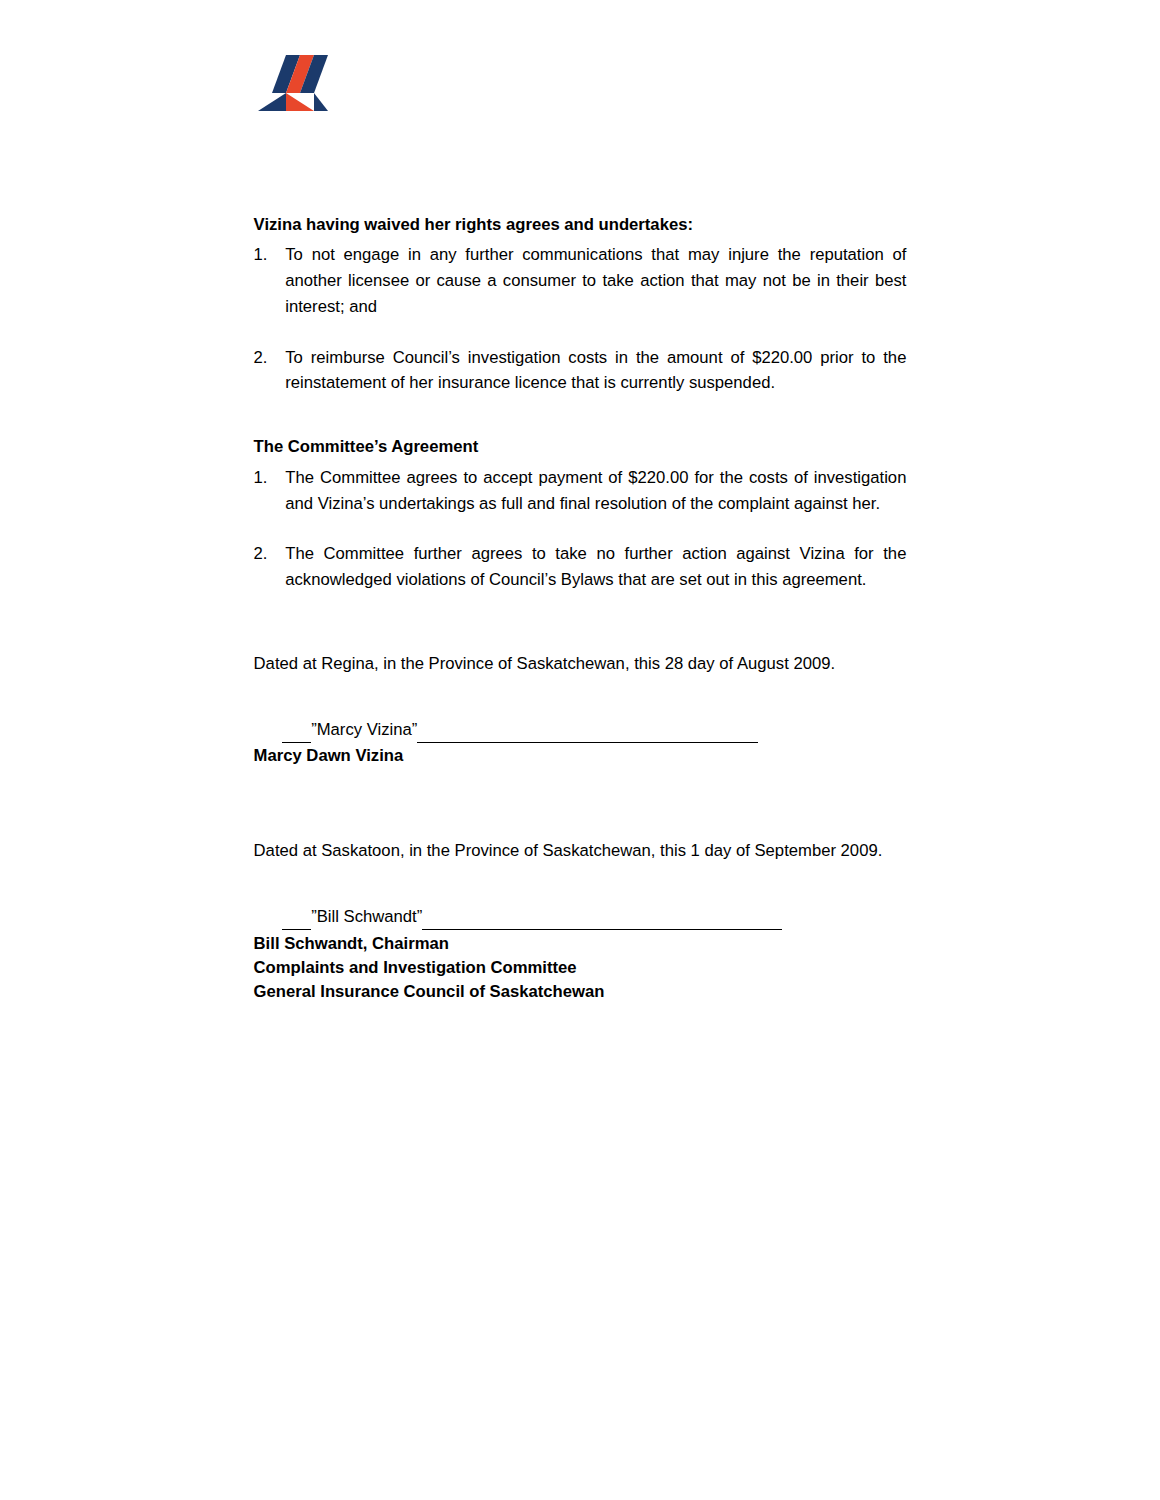Vizina having waived her rights agrees and undertakes:
1. To not engage in any further communications that may injure the reputation of another licensee or cause a consumer to take action that may not be in their best interest; and
2. To reimburse Council’s investigation costs in the amount of $220.00 prior to the reinstatement of her insurance licence that is currently suspended.
The Committee’s Agreement
1. The Committee agrees to accept payment of $220.00 for the costs of investigation and Vizina’s undertakings as full and final resolution of the complaint against her.
2. The Committee further agrees to take no further action against Vizina for the acknowledged violations of Council’s Bylaws that are set out in this agreement.
Dated at Regina, in the Province of Saskatchewan, this 28 day of August 2009.
”Marcy Vizina”
Marcy Dawn Vizina
Dated at Saskatoon, in the Province of Saskatchewan, this 1 day of September 2009.
”Bill Schwandt”
Bill Schwandt, Chairman
Complaints and Investigation Committee
General Insurance Council of Saskatchewan